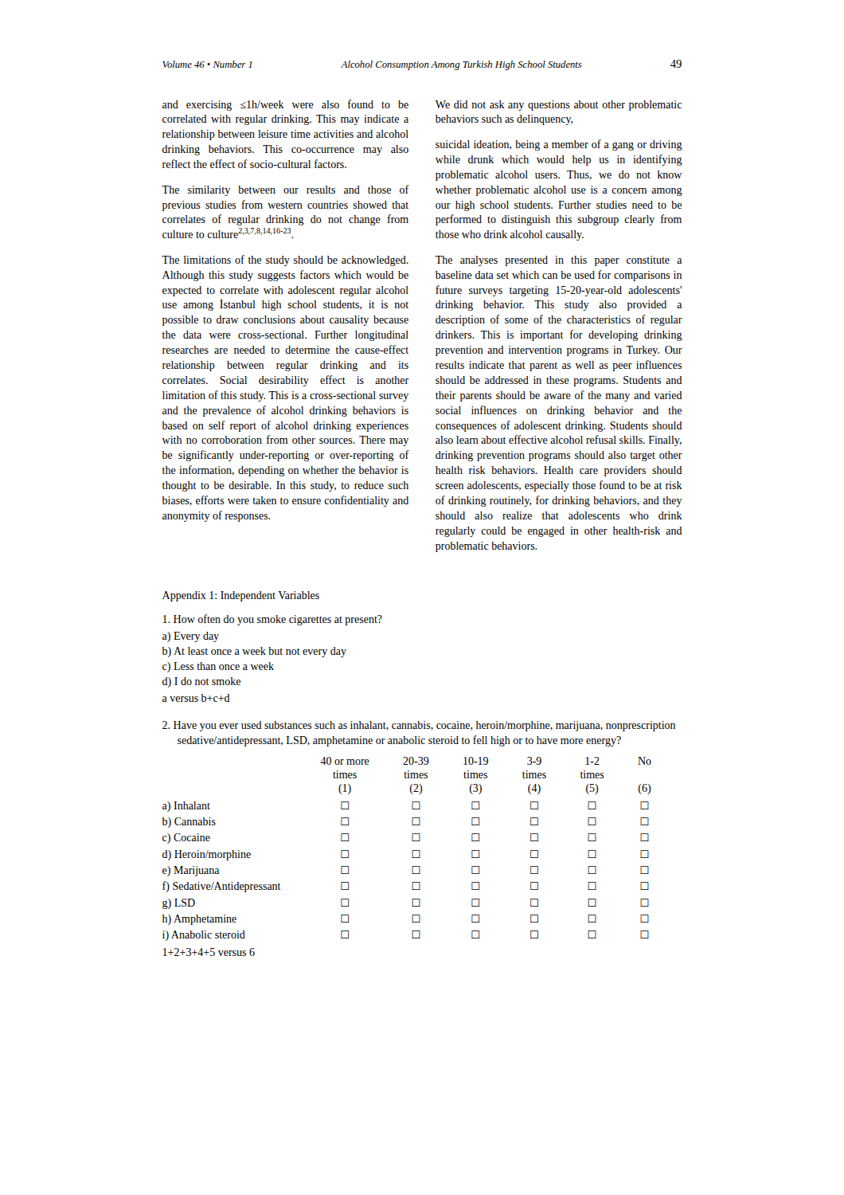Volume 46 • Number 1 Alcohol Consumption Among Turkish High School Students 49
and exercising ≤1h/week were also found to be correlated with regular drinking. This may indicate a relationship between leisure time activities and alcohol drinking behaviors. This co-occurrence may also reflect the effect of socio-cultural factors.
The similarity between our results and those of previous studies from western countries showed that correlates of regular drinking do not change from culture to culture2,3,7,8,14,16-23.
The limitations of the study should be acknowledged. Although this study suggests factors which would be expected to correlate with adolescent regular alcohol use among İstanbul high school students, it is not possible to draw conclusions about causality because the data were cross-sectional. Further longitudinal researches are needed to determine the cause-effect relationship between regular drinking and its correlates. Social desirability effect is another limitation of this study. This is a cross-sectional survey and the prevalence of alcohol drinking behaviors is based on self report of alcohol drinking experiences with no corroboration from other sources. There may be significantly under-reporting or over-reporting of the information, depending on whether the behavior is thought to be desirable. In this study, to reduce such biases, efforts were taken to ensure confidentiality and anonymity of responses.
We did not ask any questions about other problematic behaviors such as delinquency,
suicidal ideation, being a member of a gang or driving while drunk which would help us in identifying problematic alcohol users. Thus, we do not know whether problematic alcohol use is a concern among our high school students. Further studies need to be performed to distinguish this subgroup clearly from those who drink alcohol causally.
The analyses presented in this paper constitute a baseline data set which can be used for comparisons in future surveys targeting 15-20-year-old adolescents' drinking behavior. This study also provided a description of some of the characteristics of regular drinkers. This is important for developing drinking prevention and intervention programs in Turkey. Our results indicate that parent as well as peer influences should be addressed in these programs. Students and their parents should be aware of the many and varied social influences on drinking behavior and the consequences of adolescent drinking. Students should also learn about effective alcohol refusal skills. Finally, drinking prevention programs should also target other health risk behaviors. Health care providers should screen adolescents, especially those found to be at risk of drinking routinely, for drinking behaviors, and they should also realize that adolescents who drink regularly could be engaged in other health-risk and problematic behaviors.
Appendix 1: Independent Variables
1. How often do you smoke cigarettes at present?
a) Every day
b) At least once a week but not every day
c) Less than once a week
d) I do not smoke
a versus b+c+d
2. Have you ever used substances such as inhalant, cannabis, cocaine, heroin/morphine, marijuana, nonprescriptionsedative/antidepressant, LSD, amphetamine or anabolic steroid to fell high or to have more energy?
| | 40 or more times (1) | 20-39 times (2) | 10-19 times (3) | 3-9 times (4) | 1-2 times (5) | No (6) |
| --- | --- | --- | --- | --- | --- | --- |
| a) Inhalant | ☐ | ☐ | ☐ | ☐ | ☐ | ☐ |
| b) Cannabis | ☐ | ☐ | ☐ | ☐ | ☐ | ☐ |
| c) Cocaine | ☐ | ☐ | ☐ | ☐ | ☐ | ☐ |
| d) Heroin/morphine | ☐ | ☐ | ☐ | ☐ | ☐ | ☐ |
| e) Marijuana | ☐ | ☐ | ☐ | ☐ | ☐ | ☐ |
| f) Sedative/Antidepressant | ☐ | ☐ | ☐ | ☐ | ☐ | ☐ |
| g) LSD | ☐ | ☐ | ☐ | ☐ | ☐ | ☐ |
| h) Amphetamine | ☐ | ☐ | ☐ | ☐ | ☐ | ☐ |
| i) Anabolic steroid | ☐ | ☐ | ☐ | ☐ | ☐ | ☐ |
1+2+3+4+5 versus 6